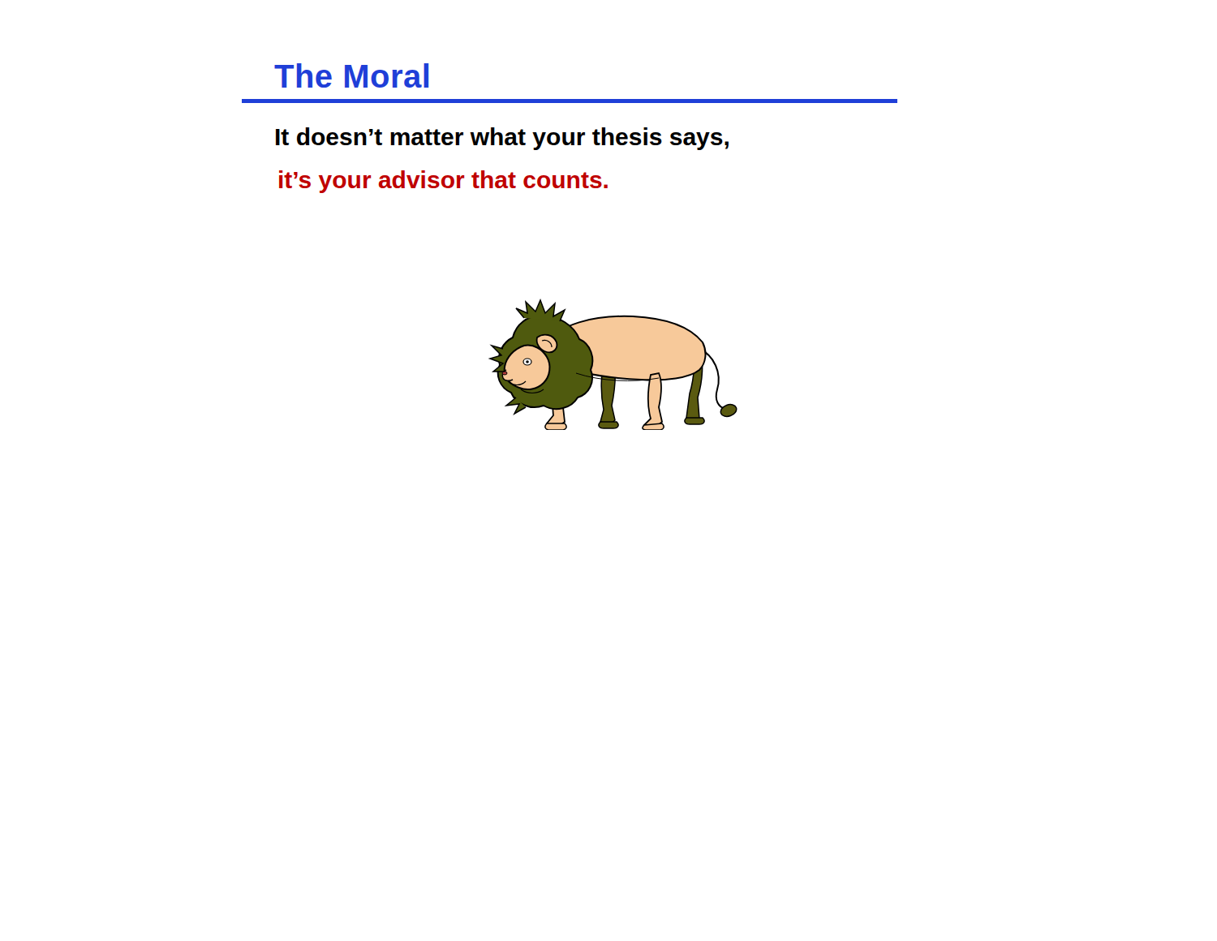The Moral
It doesn’t matter what your thesis says,
it’s your advisor that counts.